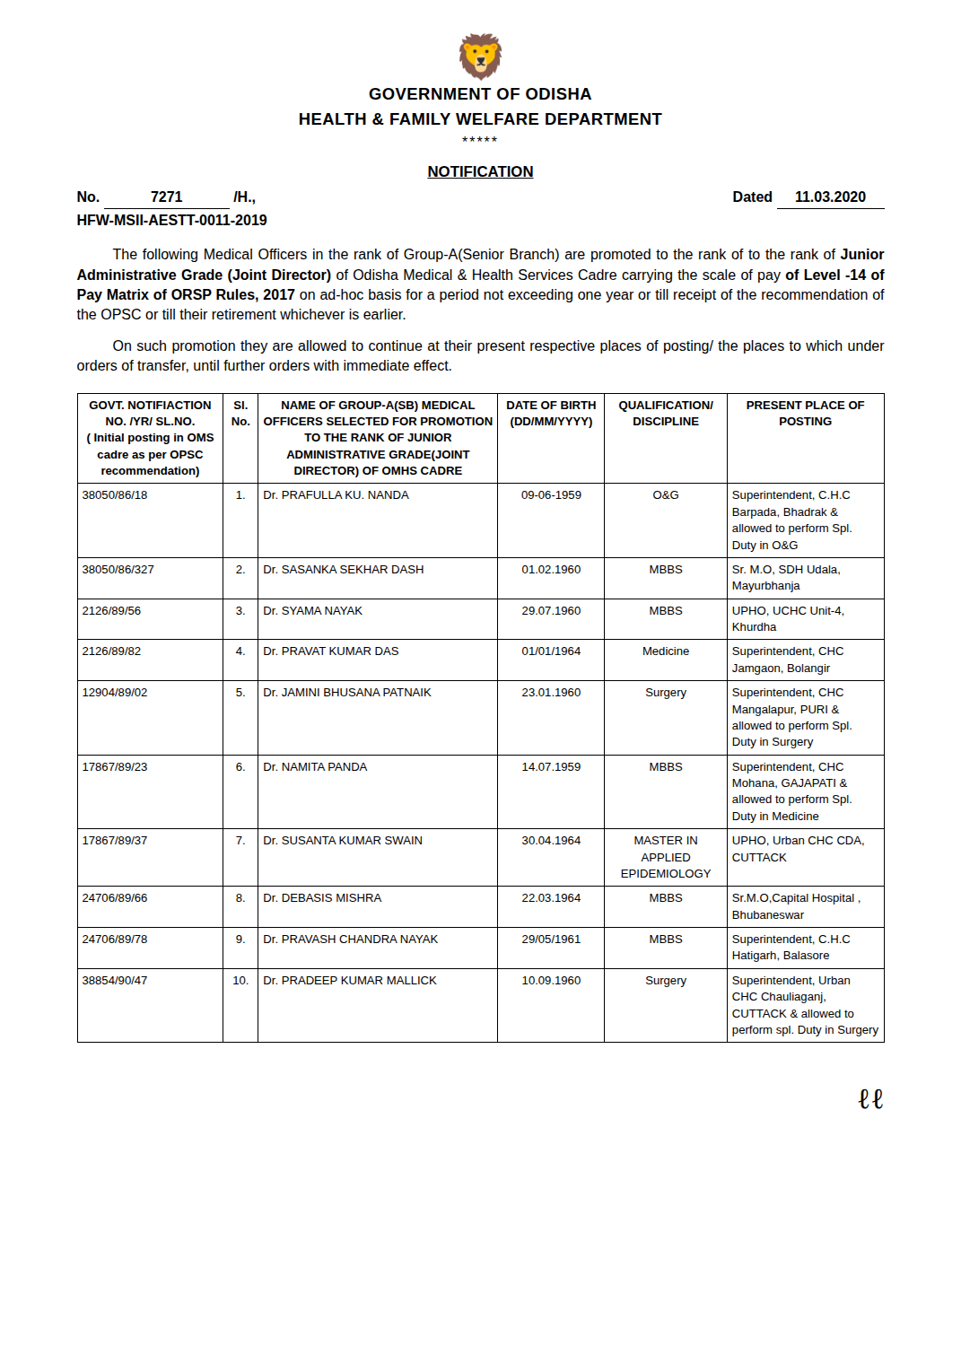🦁
GOVERNMENT OF ODISHA
HEALTH & FAMILY WELFARE DEPARTMENT
*****
NOTIFICATION
No. 7271 /H., Dated 11.03.2020
HFW-MSII-AESTT-0011-2019
The following Medical Officers in the rank of Group-A(Senior Branch) are promoted to the rank of to the rank of Junior Administrative Grade (Joint Director) of Odisha Medical & Health Services Cadre carrying the scale of pay of Level -14 of Pay Matrix of ORSP Rules, 2017 on ad-hoc basis for a period not exceeding one year or till receipt of the recommendation of the OPSC or till their retirement whichever is earlier.
On such promotion they are allowed to continue at their present respective places of posting/ the places to which under orders of transfer, until further orders with immediate effect.
| GOVT. NOTIFIACTION NO. /YR/ SL.NO. ( Initial posting in OMS cadre as per OPSC recommendation) | Sl. No. | NAME OF GROUP-A(SB) MEDICAL OFFICERS SELECTED FOR PROMOTION TO THE RANK OF JUNIOR ADMINISTRATIVE GRADE(JOINT DIRECTOR) OF OMHS CADRE | DATE OF BIRTH (DD/MM/YYYY) | QUALIFICATION/ DISCIPLINE | PRESENT PLACE OF POSTING |
| --- | --- | --- | --- | --- | --- |
| 38050/86/18 | 1. | Dr. PRAFULLA KU. NANDA | 09-06-1959 | O&G | Superintendent, C.H.C Barpada, Bhadrak & allowed to perform Spl. Duty in O&G |
| 38050/86/327 | 2. | Dr. SASANKA SEKHAR DASH | 01.02.1960 | MBBS | Sr. M.O, SDH Udala, Mayurbhanja |
| 2126/89/56 | 3. | Dr. SYAMA NAYAK | 29.07.1960 | MBBS | UPHO, UCHC Unit-4, Khurdha |
| 2126/89/82 | 4. | Dr. PRAVAT KUMAR DAS | 01/01/1964 | Medicine | Superintendent, CHC Jamgaon, Bolangir |
| 12904/89/02 | 5. | Dr. JAMINI BHUSANA PATNAIK | 23.01.1960 | Surgery | Superintendent, CHC Mangalapur, PURI & allowed to perform Spl. Duty in Surgery |
| 17867/89/23 | 6. | Dr. NAMITA PANDA | 14.07.1959 | MBBS | Superintendent, CHC Mohana, GAJAPATI & allowed to perform Spl. Duty in Medicine |
| 17867/89/37 | 7. | Dr. SUSANTA KUMAR SWAIN | 30.04.1964 | MASTER IN APPLIED EPIDEMIOLOGY | UPHO, Urban CHC CDA, CUTTACK |
| 24706/89/66 | 8. | Dr. DEBASIS MISHRA | 22.03.1964 | MBBS | Sr.M.O,Capital Hospital , Bhubaneswar |
| 24706/89/78 | 9. | Dr. PRAVASH CHANDRA NAYAK | 29/05/1961 | MBBS | Superintendent, C.H.C Hatigarh, Balasore |
| 38854/90/47 | 10. | Dr. PRADEEP KUMAR MALLICK | 10.09.1960 | Surgery | Superintendent, Urban CHC Chauliaganj, CUTTACK & allowed to perform spl. Duty in Surgery |
ℓℓ